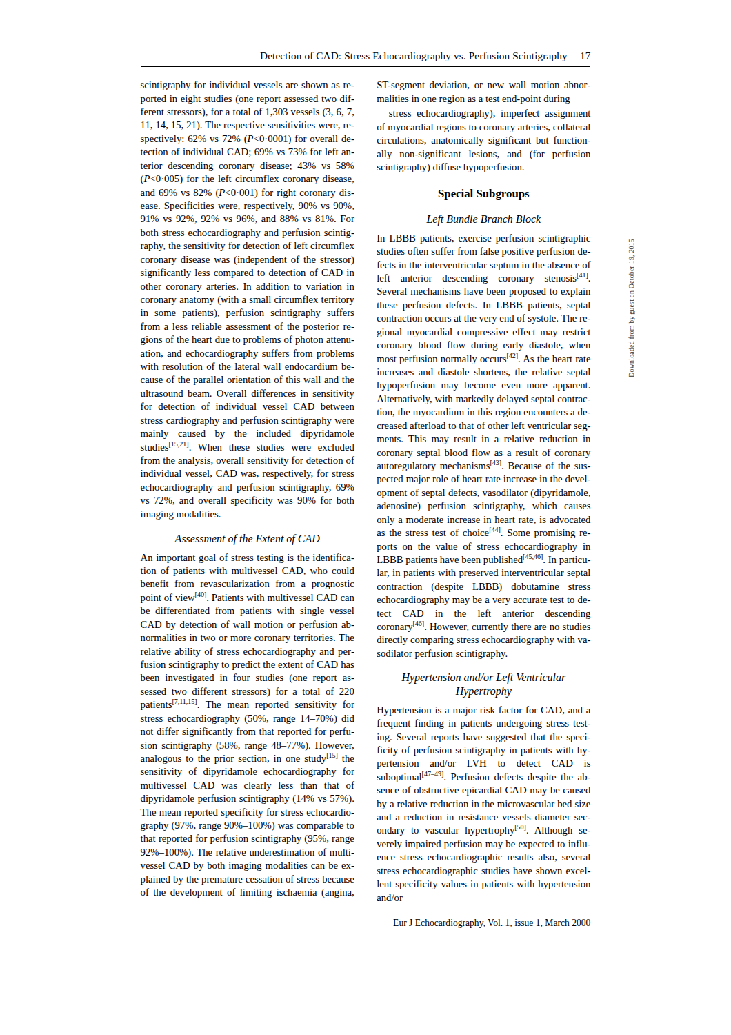Detection of CAD: Stress Echocardiography vs. Perfusion Scintigraphy17
scintigraphy for individual vessels are shown as reported in eight studies (one report assessed two different stressors), for a total of 1,303 vessels (3, 6, 7, 11, 14, 15, 21). The respective sensitivities were, respectively: 62% vs 72% (P<0·0001) for overall detection of individual CAD; 69% vs 73% for left anterior descending coronary disease; 43% vs 58% (P<0·005) for the left circumflex coronary disease, and 69% vs 82% (P<0·001) for right coronary disease. Specificities were, respectively, 90% vs 90%, 91% vs 92%, 92% vs 96%, and 88% vs 81%. For both stress echocardiography and perfusion scintigraphy, the sensitivity for detection of left circumflex coronary disease was (independent of the stressor) significantly less compared to detection of CAD in other coronary arteries. In addition to variation in coronary anatomy (with a small circumflex territory in some patients), perfusion scintigraphy suffers from a less reliable assessment of the posterior regions of the heart due to problems of photon attenuation, and echocardiography suffers from problems with resolution of the lateral wall endocardium because of the parallel orientation of this wall and the ultrasound beam. Overall differences in sensitivity for detection of individual vessel CAD between stress cardiography and perfusion scintigraphy were mainly caused by the included dipyridamole studies[15,21]. When these studies were excluded from the analysis, overall sensitivity for detection of individual vessel, CAD was, respectively, for stress echocardiography and perfusion scintigraphy, 69% vs 72%, and overall specificity was 90% for both imaging modalities.
Assessment of the Extent of CAD
An important goal of stress testing is the identification of patients with multivessel CAD, who could benefit from revascularization from a prognostic point of view[40]. Patients with multivessel CAD can be differentiated from patients with single vessel CAD by detection of wall motion or perfusion abnormalities in two or more coronary territories. The relative ability of stress echocardiography and perfusion scintigraphy to predict the extent of CAD has been investigated in four studies (one report assessed two different stressors) for a total of 220 patients[7,11,15]. The mean reported sensitivity for stress echocardiography (50%, range 14–70%) did not differ significantly from that reported for perfusion scintigraphy (58%, range 48–77%). However, analogous to the prior section, in one study[15] the sensitivity of dipyridamole echocardiography for multivessel CAD was clearly less than that of dipyridamole perfusion scintigraphy (14% vs 57%). The mean reported specificity for stress echocardiography (97%, range 90%–100%) was comparable to that reported for perfusion scintigraphy (95%, range 92%–100%). The relative underestimation of multivessel CAD by both imaging modalities can be explained by the premature cessation of stress because of the development of limiting ischaemia (angina, ST-segment deviation, or new wall motion abnormalities in one region as a test end-point during
stress echocardiography), imperfect assignment of myocardial regions to coronary arteries, collateral circulations, anatomically significant but functionally non-significant lesions, and (for perfusion scintigraphy) diffuse hypoperfusion.
Special Subgroups
Left Bundle Branch Block
In LBBB patients, exercise perfusion scintigraphic studies often suffer from false positive perfusion defects in the interventricular septum in the absence of left anterior descending coronary stenosis[41]. Several mechanisms have been proposed to explain these perfusion defects. In LBBB patients, septal contraction occurs at the very end of systole. The regional myocardial compressive effect may restrict coronary blood flow during early diastole, when most perfusion normally occurs[42]. As the heart rate increases and diastole shortens, the relative septal hypoperfusion may become even more apparent. Alternatively, with markedly delayed septal contraction, the myocardium in this region encounters a decreased afterload to that of other left ventricular segments. This may result in a relative reduction in coronary septal blood flow as a result of coronary autoregulatory mechanisms[43]. Because of the suspected major role of heart rate increase in the development of septal defects, vasodilator (dipyridamole, adenosine) perfusion scintigraphy, which causes only a moderate increase in heart rate, is advocated as the stress test of choice[44]. Some promising reports on the value of stress echocardiography in LBBB patients have been published[45,46]. In particular, in patients with preserved interventricular septal contraction (despite LBBB) dobutamine stress echocardiography may be a very accurate test to detect CAD in the left anterior descending coronary[46]. However, currently there are no studies directly comparing stress echocardiography with vasodilator perfusion scintigraphy.
Hypertension and/or Left Ventricular
Hypertrophy
Hypertension is a major risk factor for CAD, and a frequent finding in patients undergoing stress testing. Several reports have suggested that the specificity of perfusion scintigraphy in patients with hypertension and/or LVH to detect CAD is suboptimal[47–49]. Perfusion defects despite the absence of obstructive epicardial CAD may be caused by a relative reduction in the microvascular bed size and a reduction in resistance vessels diameter secondary to vascular hypertrophy[50]. Although severely impaired perfusion may be expected to influence stress echocardiographic results also, several stress echocardiographic studies have shown excellent specificity values in patients with hypertension and/or
Eur J Echocardiography, Vol. 1, issue 1, March 2000
Downloaded from by guest on October 19, 2015